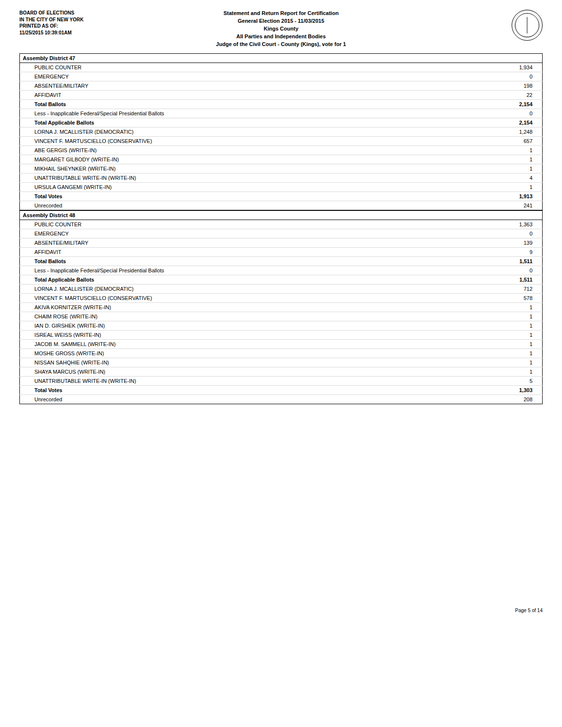BOARD OF ELECTIONS
IN THE CITY OF NEW YORK
PRINTED AS OF:
11/25/2015 10:39:01AM
Statement and Return Report for Certification
General Election 2015 - 11/03/2015
Kings County
All Parties and Independent Bodies
Judge of the Civil Court - County (Kings), vote for 1
Assembly District 47
| PUBLIC COUNTER | 1,934 |
| EMERGENCY | 0 |
| ABSENTEE/MILITARY | 198 |
| AFFIDAVIT | 22 |
| Total Ballots | 2,154 |
| Less - Inapplicable Federal/Special Presidential Ballots | 0 |
| Total Applicable Ballots | 2,154 |
| LORNA J. MCALLISTER (DEMOCRATIC) | 1,248 |
| VINCENT F. MARTUSCIELLO (CONSERVATIVE) | 657 |
| ABE GERGIS (WRITE-IN) | 1 |
| MARGARET GILBODY (WRITE-IN) | 1 |
| MIKHAIL SHEYNKER (WRITE-IN) | 1 |
| UNATTRIBUTABLE WRITE-IN (WRITE-IN) | 4 |
| URSULA GANGEMI (WRITE-IN) | 1 |
| Total Votes | 1,913 |
| Unrecorded | 241 |
Assembly District 48
| PUBLIC COUNTER | 1,363 |
| EMERGENCY | 0 |
| ABSENTEE/MILITARY | 139 |
| AFFIDAVIT | 9 |
| Total Ballots | 1,511 |
| Less - Inapplicable Federal/Special Presidential Ballots | 0 |
| Total Applicable Ballots | 1,511 |
| LORNA J. MCALLISTER (DEMOCRATIC) | 712 |
| VINCENT F. MARTUSCIELLO (CONSERVATIVE) | 578 |
| AKIVA KORNITZER (WRITE-IN) | 1 |
| CHAIM ROSE (WRITE-IN) | 1 |
| IAN D. GIRSHEK (WRITE-IN) | 1 |
| ISREAL WEISS (WRITE-IN) | 1 |
| JACOB M. SAMMELL (WRITE-IN) | 1 |
| MOSHE GROSS (WRITE-IN) | 1 |
| NISSAN SAHQHIE (WRITE-IN) | 1 |
| SHAYA MARCUS (WRITE-IN) | 1 |
| UNATTRIBUTABLE WRITE-IN (WRITE-IN) | 5 |
| Total Votes | 1,303 |
| Unrecorded | 208 |
Page 5 of 14